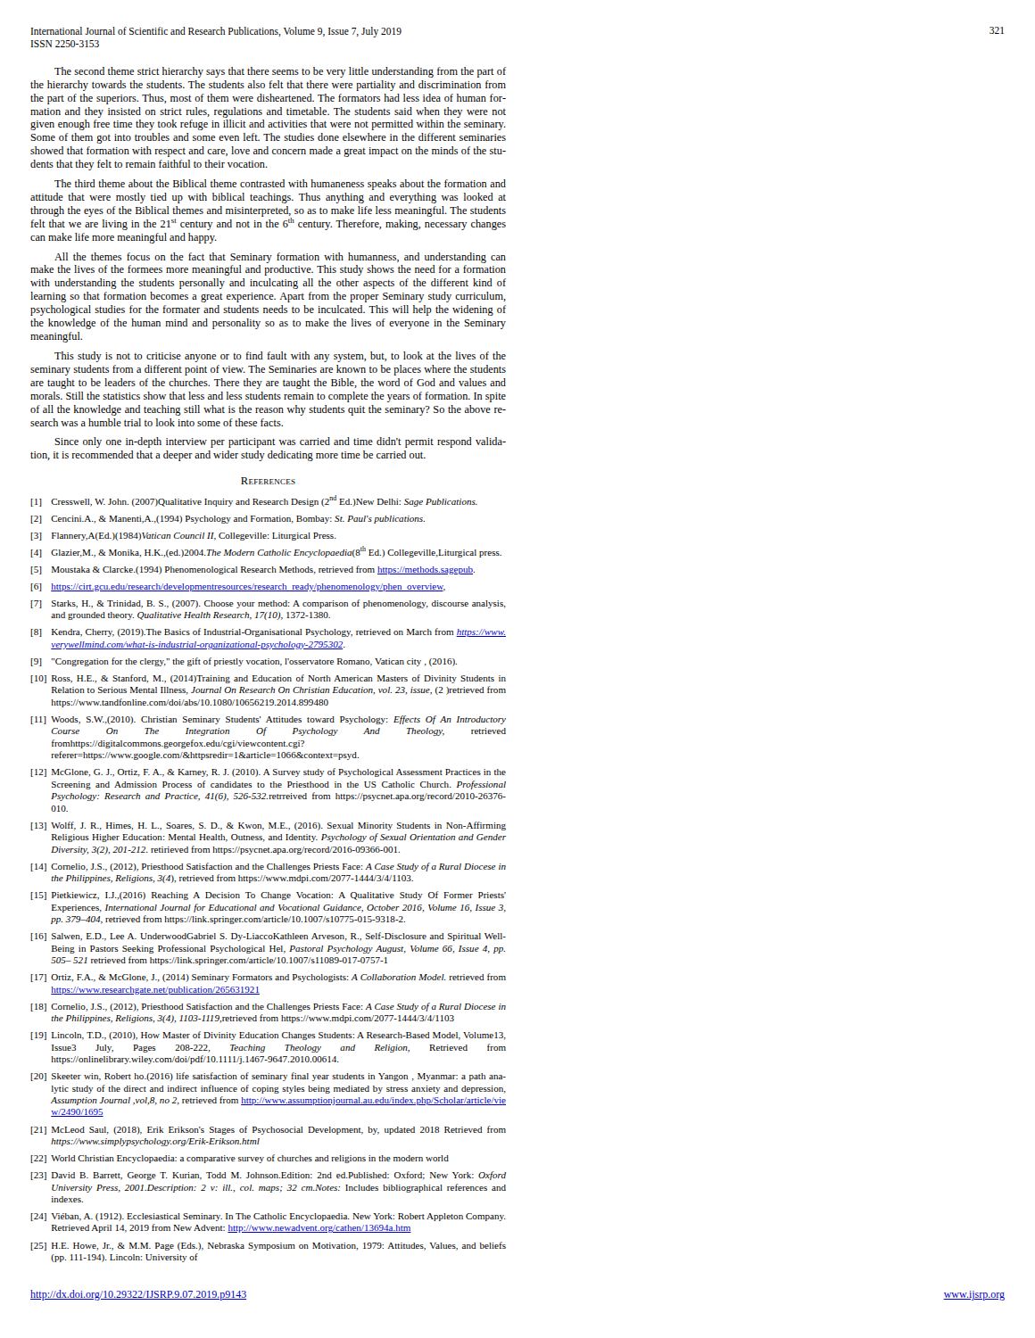International Journal of Scientific and Research Publications, Volume 9, Issue 7, July 2019
ISSN 2250-3153
321
The second theme strict hierarchy says that there seems to be very little understanding from the part of the hierarchy towards the students. The students also felt that there were partiality and discrimination from the part of the superiors. Thus, most of them were disheartened. The formators had less idea of human formation and they insisted on strict rules, regulations and timetable. The students said when they were not given enough free time they took refuge in illicit and activities that were not permitted within the seminary. Some of them got into troubles and some even left. The studies done elsewhere in the different seminaries showed that formation with respect and care, love and concern made a great impact on the minds of the students that they felt to remain faithful to their vocation.
The third theme about the Biblical theme contrasted with humaneness speaks about the formation and attitude that were mostly tied up with biblical teachings. Thus anything and everything was looked at through the eyes of the Biblical themes and misinterpreted, so as to make life less meaningful. The students felt that we are living in the 21st century and not in the 6th century. Therefore, making, necessary changes can make life more meaningful and happy.
All the themes focus on the fact that Seminary formation with humanness, and understanding can make the lives of the formees more meaningful and productive. This study shows the need for a formation with understanding the students personally and inculcating all the other aspects of the different kind of learning so that formation becomes a great experience. Apart from the proper Seminary study curriculum, psychological studies for the formater and students needs to be inculcated. This will help the widening of the knowledge of the human mind and personality so as to make the lives of everyone in the Seminary meaningful.
This study is not to criticise anyone or to find fault with any system, but, to look at the lives of the seminary students from a different point of view. The Seminaries are known to be places where the students are taught to be leaders of the churches. There they are taught the Bible, the word of God and values and morals. Still the statistics show that less and less students remain to complete the years of formation. In spite of all the knowledge and teaching still what is the reason why students quit the seminary? So the above research was a humble trial to look into some of these facts.
Since only one in-depth interview per participant was carried and time didn't permit respond validation, it is recommended that a deeper and wider study dedicating more time be carried out.
References
Cresswell, W. John. (2007)Qualitative Inquiry and Research Design (2nd Ed.)New Delhi: Sage Publications.
Cencini.A., & Manenti,A.,(1994) Psychology and Formation, Bombay: St. Paul's publications.
Flannery,A(Ed.)(1984)Vatican Council II, Collegeville: Liturgical Press.
Glazier,M., & Monika, H.K.,(ed.)2004.The Modern Catholic Encyclopaedia(8th Ed.) Collegeville,Liturgical press.
Moustaka & Clarcke.(1994) Phenomenological Research Methods, retrieved from https://methods.sagepub.
https://cirt.gcu.edu/research/developmentresources/research_ready/phenomenology/phen_overview,
Starks, H., & Trinidad, B. S., (2007). Choose your method: A comparison of phenomenology, discourse analysis, and grounded theory. Qualitative Health Research, 17(10), 1372-1380.
Kendra, Cherry, (2019).The Basics of Industrial-Organisational Psychology, retrieved on March from https://www.verywellmind.com/what-is-industrial-organizational-psychology-2795302.
"Congregation for the clergy," the gift of priestly vocation, l'osservatore Romano, Vatican city , (2016).
Ross, H.E., & Stanford, M., (2014)Training and Education of North American Masters of Divinity Students in Relation to Serious Mental Illness, Journal On Research On Christian Education, vol. 23, issue, (2 )retrieved from https://www.tandfonline.com/doi/abs/10.1080/10656219.2014.899480
Woods, S.W.,(2010). Christian Seminary Students' Attitudes toward Psychology: Effects Of An Introductory Course On The Integration Of Psychology And Theology, retrieved fromhttps://digitalcommons.georgefox.edu/cgi/viewcontent.cgi?referer=https://www.google.com/&httpsredir=1&article=1066&context=psyd.
McGlone, G. J., Ortiz, F. A., & Karney, R. J. (2010). A Survey study of Psychological Assessment Practices in the Screening and Admission Process of candidates to the Priesthood in the US Catholic Church. Professional Psychology: Research and Practice, 41(6), 526-532. retrreived from https://psycnet.apa.org/record/2010-26376-010.
Wolff, J. R., Himes, H. L., Soares, S. D., & Kwon, M.E., (2016). Sexual Minority Students in Non-Affirming Religious Higher Education: Mental Health, Outness, and Identity. Psychology of Sexual Orientation and Gender Diversity, 3(2), 201-212. retirieved from https://psycnet.apa.org/record/2016-09366-001.
Cornelio, J.S., (2012), Priesthood Satisfaction and the Challenges Priests Face: A Case Study of a Rural Diocese in the Philippines, Religions, 3(4), retrieved from https://www.mdpi.com/2077-1444/3/4/1103.
Pietkiewicz, I.J.,(2016) Reaching A Decision To Change Vocation: A Qualitative Study Of Former Priests' Experiences, International Journal for Educational and Vocational Guidance, October 2016, Volume 16, Issue 3, pp. 379–404, retrieved from https://link.springer.com/article/10.1007/s10775-015-9318-2.
Salwen, E.D., Lee A. UnderwoodGabriel S. Dy-LiaccoKathleen Arveson, R., Self-Disclosure and Spiritual Well-Being in Pastors Seeking Professional Psychological Hel, Pastoral Psychology August, Volume 66, Issue 4, pp. 505– 521 retrieved from https://link.springer.com/article/10.1007/s11089-017-0757-1
Ortiz, F.A., & McGlone, J., (2014) Seminary Formators and Psychologists: A Collaboration Model. retrieved from https://www.researchgate.net/publication/265631921
Cornelio, J.S., (2012), Priesthood Satisfaction and the Challenges Priests Face: A Case Study of a Rural Diocese in the Philippines, Religions, 3(4), 1103-1119, retrieved from https://www.mdpi.com/2077-1444/3/4/1103
Lincoln, T.D., (2010), How Master of Divinity Education Changes Students: A Research-Based Model, Volume13, Issue3 July, Pages 208-222, Teaching Theology and Religion, Retrieved from https://onlinelibrary.wiley.com/doi/pdf/10.1111/j.1467-9647.2010.00614.
Skeeter win, Robert ho.(2016) life satisfaction of seminary final year students in Yangon , Myanmar: a path analytic study of the direct and indirect influence of coping styles being mediated by stress anxiety and depression, Assumption Journal ,vol,8, no 2, retrieved from http://www.assumptionjournal.au.edu/index.php/Scholar/article/view/2490/1695
McLeod Saul, (2018), Erik Erikson's Stages of Psychosocial Development, by, updated 2018 Retrieved from https://www.simplypsychology.org/Erik-Erikson.html
World Christian Encyclopaedia: a comparative survey of churches and religions in the modern world
David B. Barrett, George T. Kurian, Todd M. Johnson.Edition: 2nd ed.Published: Oxford; New York: Oxford University Press, 2001.Description: 2 v: ill., col. maps; 32 cm.Notes: Includes bibliographical references and indexes.
Viéban, A. (1912). Ecclesiastical Seminary. In The Catholic Encyclopaedia. New York: Robert Appleton Company. Retrieved April 14, 2019 from New Advent: http://www.newadvent.org/cathen/13694a.htm
H.E. Howe, Jr., & M.M. Page (Eds.), Nebraska Symposium on Motivation, 1979: Attitudes, Values, and beliefs (pp. 111-194). Lincoln: University of
http://dx.doi.org/10.29322/IJSRP.9.07.2019.p9143
www.ijsrp.org